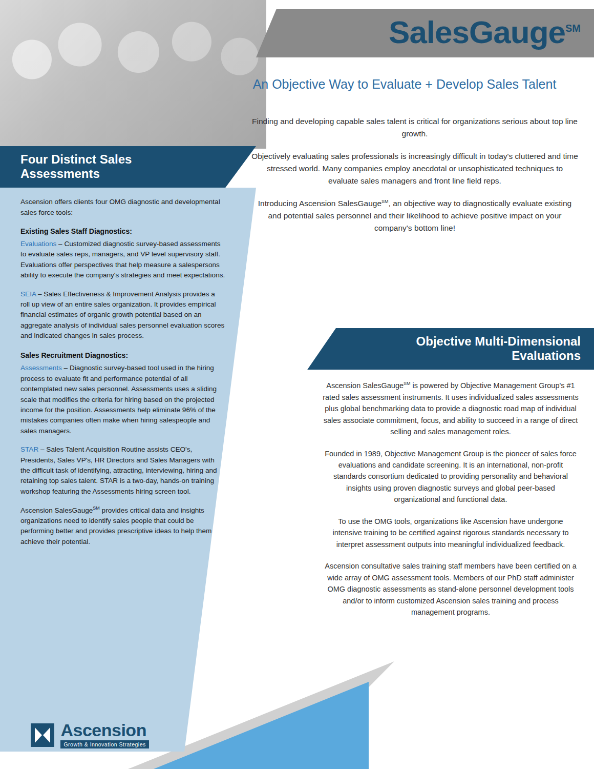SalesGaugeSM
An Objective Way to Evaluate + Develop Sales Talent
Finding and developing capable sales talent is critical for organizations serious about top line growth.
Objectively evaluating sales professionals is increasingly difficult in today's cluttered and time stressed world. Many companies employ anecdotal or unsophisticated techniques to evaluate sales managers and front line field reps.
Introducing Ascension SalesGaugeSM, an objective way to diagnostically evaluate existing and potential sales personnel and their likelihood to achieve positive impact on your company's bottom line!
Four Distinct Sales
Assessments
Ascension offers clients four OMG diagnostic and developmental sales force tools:
Existing Sales Staff Diagnostics:
Evaluations – Customized diagnostic survey-based assessments to evaluate sales reps, managers, and VP level supervisory staff. Evaluations offer perspectives that help measure a salespersons ability to execute the company's strategies and meet expectations.
SEIA – Sales Effectiveness & Improvement Analysis provides a roll up view of an entire sales organization. It provides empirical financial estimates of organic growth potential based on an aggregate analysis of individual sales personnel evaluation scores and indicated changes in sales process.
Sales Recruitment Diagnostics:
Assessments – Diagnostic survey-based tool used in the hiring process to evaluate fit and performance potential of all contemplated new sales personnel. Assessments uses a sliding scale that modifies the criteria for hiring based on the projected income for the position. Assessments help eliminate 96% of the mistakes companies often make when hiring salespeople and sales managers.
STAR – Sales Talent Acquisition Routine assists CEO's, Presidents, Sales VP's, HR Directors and Sales Managers with the difficult task of identifying, attracting, interviewing, hiring and retaining top sales talent. STAR is a two-day, hands-on training workshop featuring the Assessments hiring screen tool.
Ascension SalesGaugeSM provides critical data and insights organizations need to identify sales people that could be performing better and provides prescriptive ideas to help them achieve their potential.
Objective Multi-Dimensional
Evaluations
Ascension SalesGaugeSM is powered by Objective Management Group's #1 rated sales assessment instruments. It uses individualized sales assessments plus global benchmarking data to provide a diagnostic road map of individual sales associate commitment, focus, and ability to succeed in a range of direct selling and sales management roles.
Founded in 1989, Objective Management Group is the pioneer of sales force evaluations and candidate screening. It is an international, non-profit standards consortium dedicated to providing personality and behavioral insights using proven diagnostic surveys and global peer-based organizational and functional data.
To use the OMG tools, organizations like Ascension have undergone intensive training to be certified against rigorous standards necessary to interpret assessment outputs into meaningful individualized feedback.
Ascension consultative sales training staff members have been certified on a wide array of OMG assessment tools. Members of our PhD staff administer OMG diagnostic assessments as stand-alone personnel development tools and/or to inform customized Ascension sales training and process management programs.
Ascension Growth & Innovation Strategies